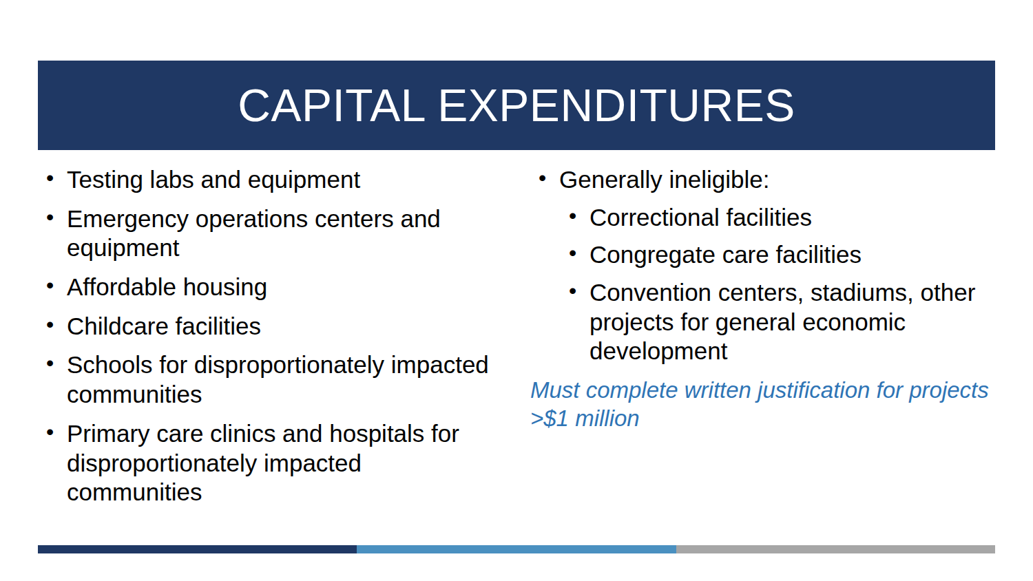CAPITAL EXPENDITURES
Testing labs and equipment
Emergency operations centers and equipment
Affordable housing
Childcare facilities
Schools for disproportionately impacted communities
Primary care clinics and hospitals for disproportionately impacted communities
Generally ineligible:
Correctional facilities
Congregate care facilities
Convention centers, stadiums, other projects for general economic development
Must complete written justification for projects >$1 million